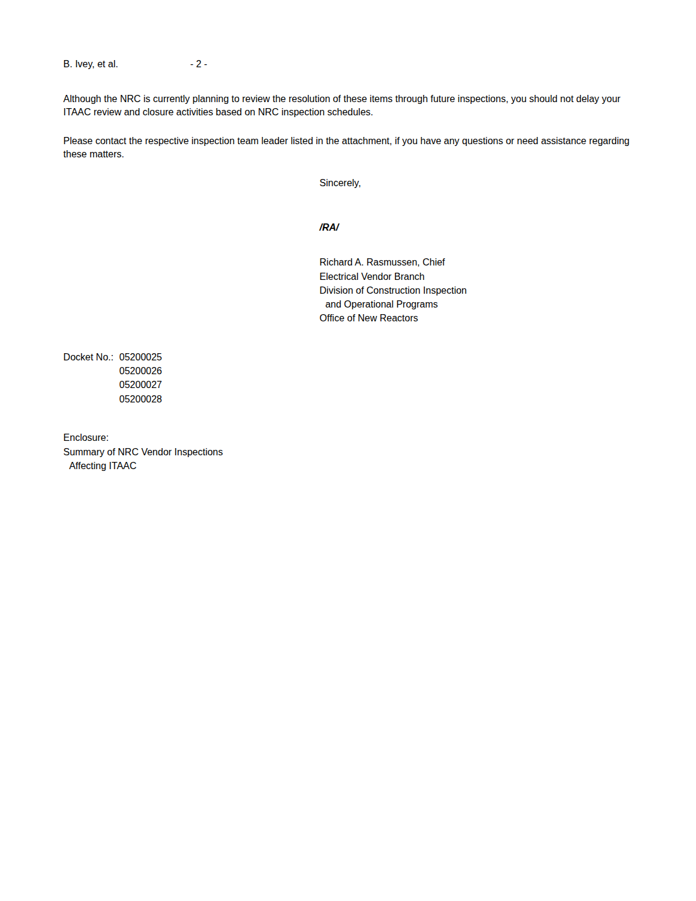B. Ivey, et al. - 2 -
Although the NRC is currently planning to review the resolution of these items through future inspections, you should not delay your ITAAC review and closure activities based on NRC inspection schedules.
Please contact the respective inspection team leader listed in the attachment, if you have any questions or need assistance regarding these matters.
Sincerely,
/RA/
Richard A. Rasmussen, Chief
Electrical Vendor Branch
Division of Construction Inspection
and Operational Programs
Office of New Reactors
| Docket No.: | 05200025 |
| | 05200026 |
| | 05200027 |
| | 05200028 |
Enclosure:
Summary of NRC Vendor Inspections
Affecting ITAAC